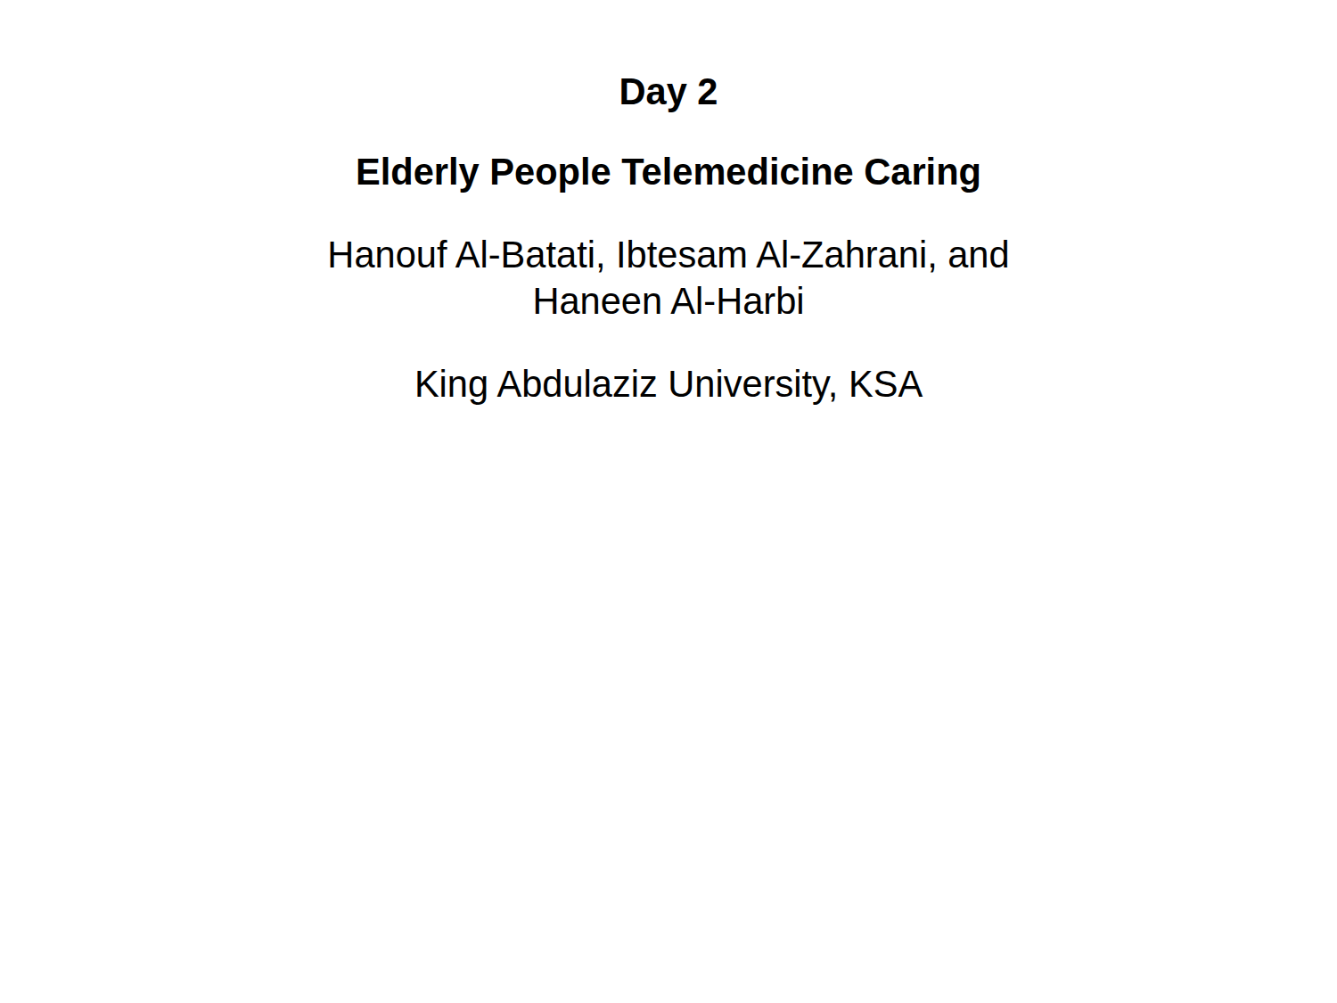Day 2
Elderly People Telemedicine Caring
Hanouf Al-Batati, Ibtesam Al-Zahrani, and Haneen Al-Harbi
King Abdulaziz University, KSA